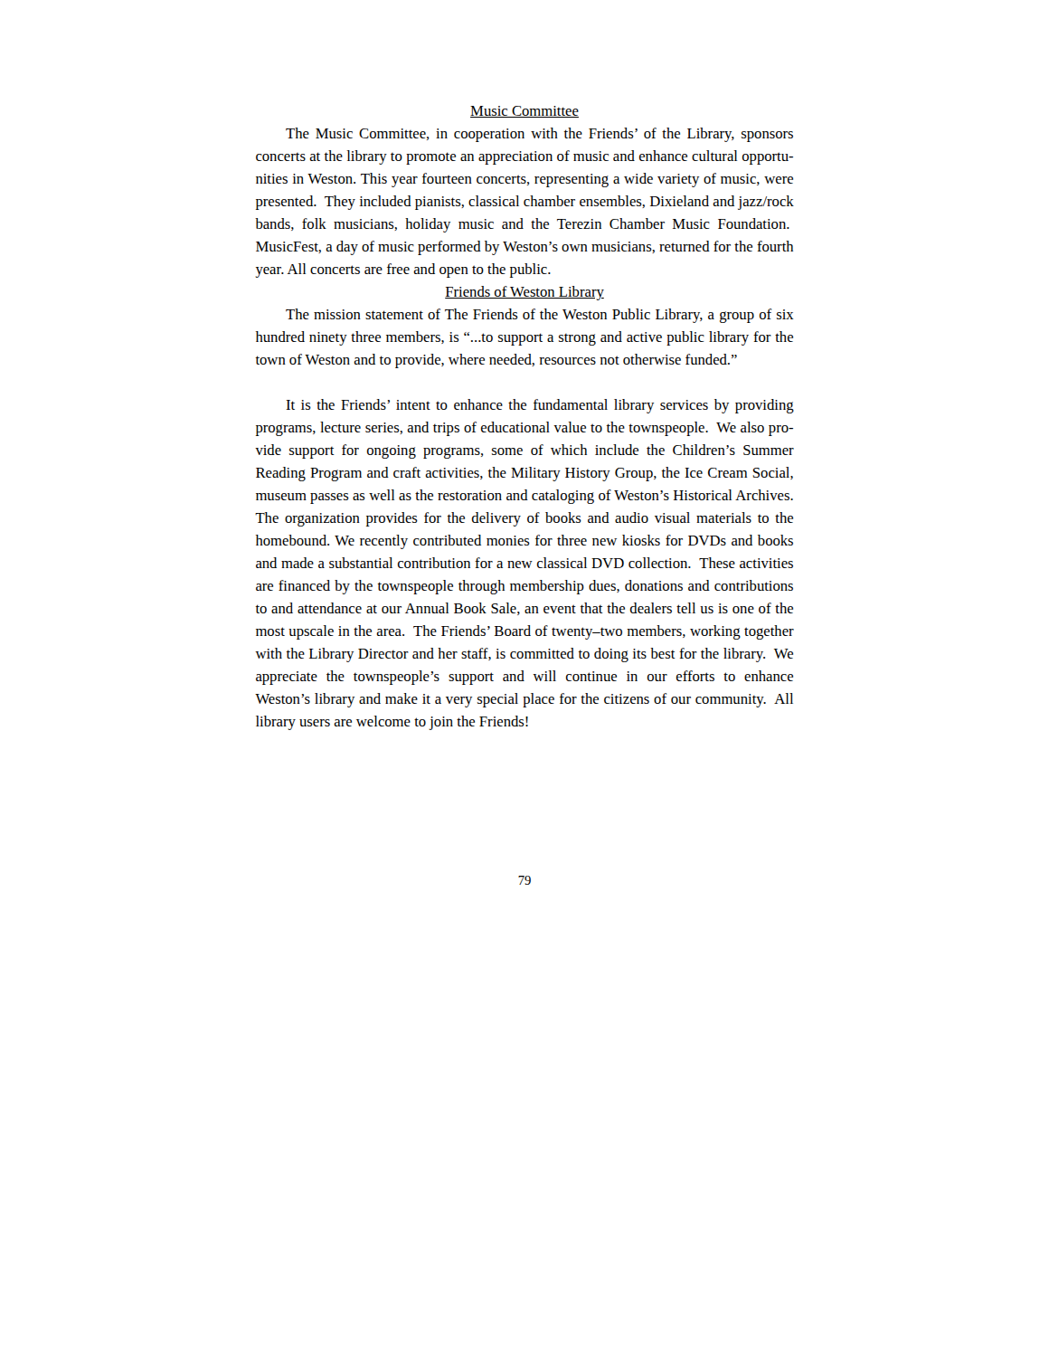Music Committee
The Music Committee, in cooperation with the Friends’ of the Library, sponsors concerts at the library to promote an appreciation of music and enhance cultural opportunities in Weston. This year fourteen concerts, representing a wide variety of music, were presented. They included pianists, classical chamber ensembles, Dixieland and jazz/rock bands, folk musicians, holiday music and the Terezin Chamber Music Foundation. MusicFest, a day of music performed by Weston’s own musicians, returned for the fourth year. All concerts are free and open to the public.
Friends of Weston Library
The mission statement of The Friends of the Weston Public Library, a group of six hundred ninety three members, is “...to support a strong and active public library for the town of Weston and to provide, where needed, resources not otherwise funded.”
It is the Friends’ intent to enhance the fundamental library services by providing programs, lecture series, and trips of educational value to the townspeople. We also provide support for ongoing programs, some of which include the Children’s Summer Reading Program and craft activities, the Military History Group, the Ice Cream Social, museum passes as well as the restoration and cataloging of Weston’s Historical Archives. The organization provides for the delivery of books and audio visual materials to the homebound. We recently contributed monies for three new kiosks for DVDs and books and made a substantial contribution for a new classical DVD collection. These activities are financed by the townspeople through membership dues, donations and contributions to and attendance at our Annual Book Sale, an event that the dealers tell us is one of the most upscale in the area. The Friends’ Board of twenty–two members, working together with the Library Director and her staff, is committed to doing its best for the library. We appreciate the townspeople’s support and will continue in our efforts to enhance Weston’s library and make it a very special place for the citizens of our community. All library users are welcome to join the Friends!
79